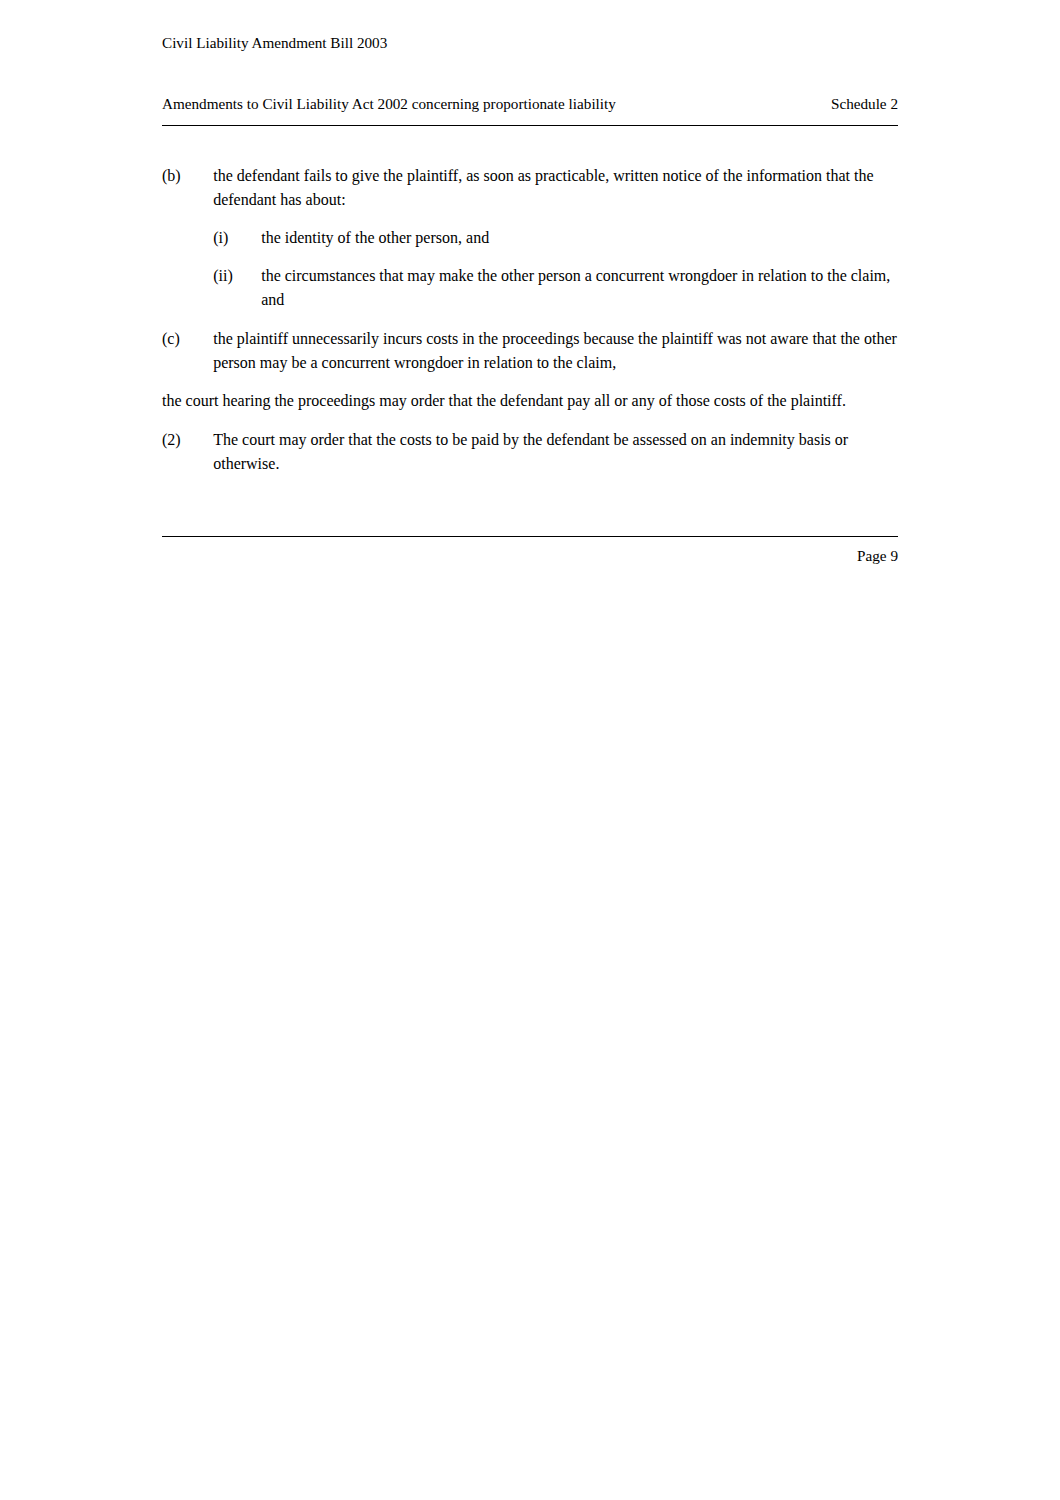Civil Liability Amendment Bill 2003
Amendments to Civil Liability Act 2002 concerning proportionate liability
Schedule 2
(b) the defendant fails to give the plaintiff, as soon as practicable, written notice of the information that the defendant has about:
(i) the identity of the other person, and
(ii) the circumstances that may make the other person a concurrent wrongdoer in relation to the claim, and
(c) the plaintiff unnecessarily incurs costs in the proceedings because the plaintiff was not aware that the other person may be a concurrent wrongdoer in relation to the claim,
the court hearing the proceedings may order that the defendant pay all or any of those costs of the plaintiff.
(2) The court may order that the costs to be paid by the defendant be assessed on an indemnity basis or otherwise.
Page 9